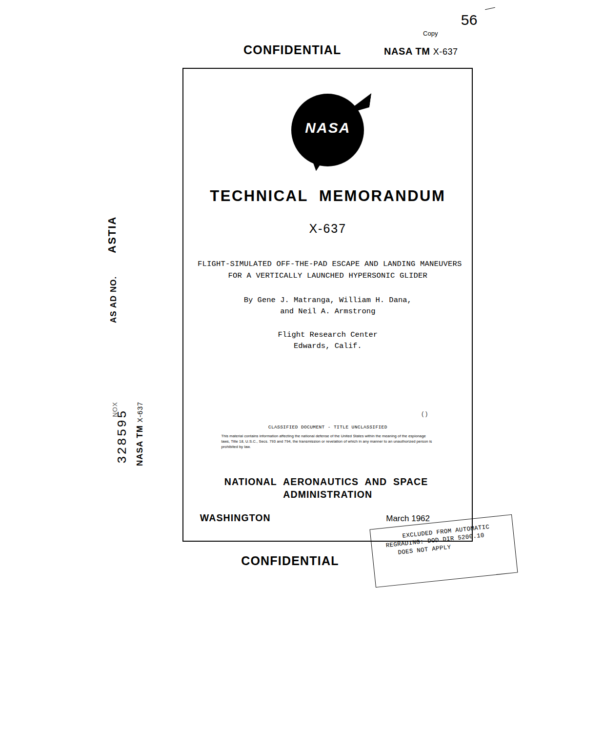56
Copy
CONFIDENTIAL
NASA TM X-637
NASA TM X-637
328595
ASTIA
AS AD NO.
NOX
NASA
TECHNICAL MEMORANDUM
X-637
FLIGHT-SIMULATED OFF-THE-PAD ESCAPE AND LANDING MANEUVERS
FOR A VERTICALLY LAUNCHED HYPERSONIC GLIDER
By Gene J. Matranga, William H. Dana,
and Neil A. Armstrong
Flight Research Center
Edwards, Calif.
CLASSIFIED DOCUMENT - TITLE UNCLASSIFIED
This material contains information affecting the national defense of the United States within the meaning of the espionage laws, Title 18, U.S.C., Secs. 793 and 794, the transmission or revelation of which in any manner to an unauthorized person is prohibited by law.
( )
NATIONAL AERONAUTICS AND SPACE ADMINISTRATION
WASHINGTON
March 1962
CONFIDENTIAL
EXCLUDED FROM AUTOMATIC
REGRADING: DOD DIR 5200.10
DOES NOT APPLY